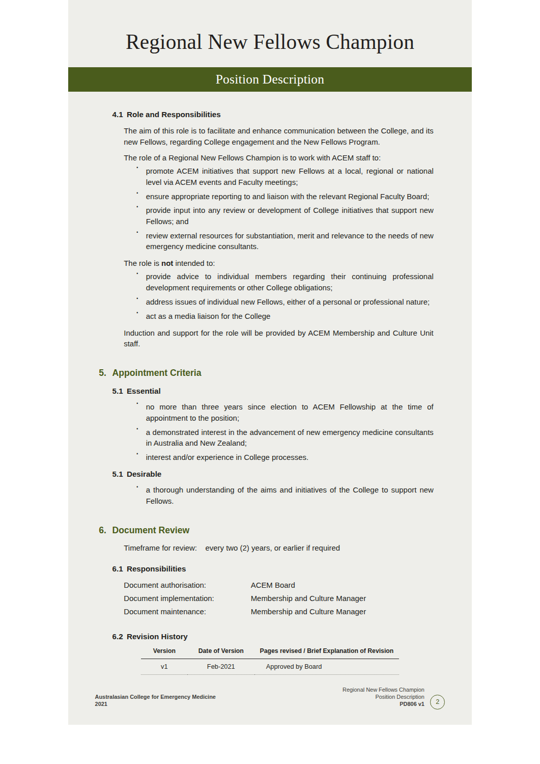Regional New Fellows Champion
Position Description
4.1 Role and Responsibilities
The aim of this role is to facilitate and enhance communication between the College, and its new Fellows, regarding College engagement and the New Fellows Program.
The role of a Regional New Fellows Champion is to work with ACEM staff to:
promote ACEM initiatives that support new Fellows at a local, regional or national level via ACEM events and Faculty meetings;
ensure appropriate reporting to and liaison with the relevant Regional Faculty Board;
provide input into any review or development of College initiatives that support new Fellows; and
review external resources for substantiation, merit and relevance to the needs of new emergency medicine consultants.
The role is not intended to:
provide advice to individual members regarding their continuing professional development requirements or other College obligations;
address issues of individual new Fellows, either of a personal or professional nature;
act as a media liaison for the College
Induction and support for the role will be provided by ACEM Membership and Culture Unit staff.
5. Appointment Criteria
5.1 Essential
no more than three years since election to ACEM Fellowship at the time of appointment to the position;
a demonstrated interest in the advancement of new emergency medicine consultants in Australia and New Zealand;
interest and/or experience in College processes.
5.1 Desirable
a thorough understanding of the aims and initiatives of the College to support new Fellows.
6. Document Review
Timeframe for review: every two (2) years, or earlier if required
6.1 Responsibilities
| Document authorisation: | ACEM Board |
| Document implementation: | Membership and Culture Manager |
| Document maintenance: | Membership and Culture Manager |
6.2 Revision History
| Version | Date of Version | Pages revised / Brief Explanation of Revision |
| --- | --- | --- |
| v1 | Feb-2021 | Approved by Board |
Australasian College for Emergency Medicine
2021
Regional New Fellows Champion
Position Description
PD806 v1
2